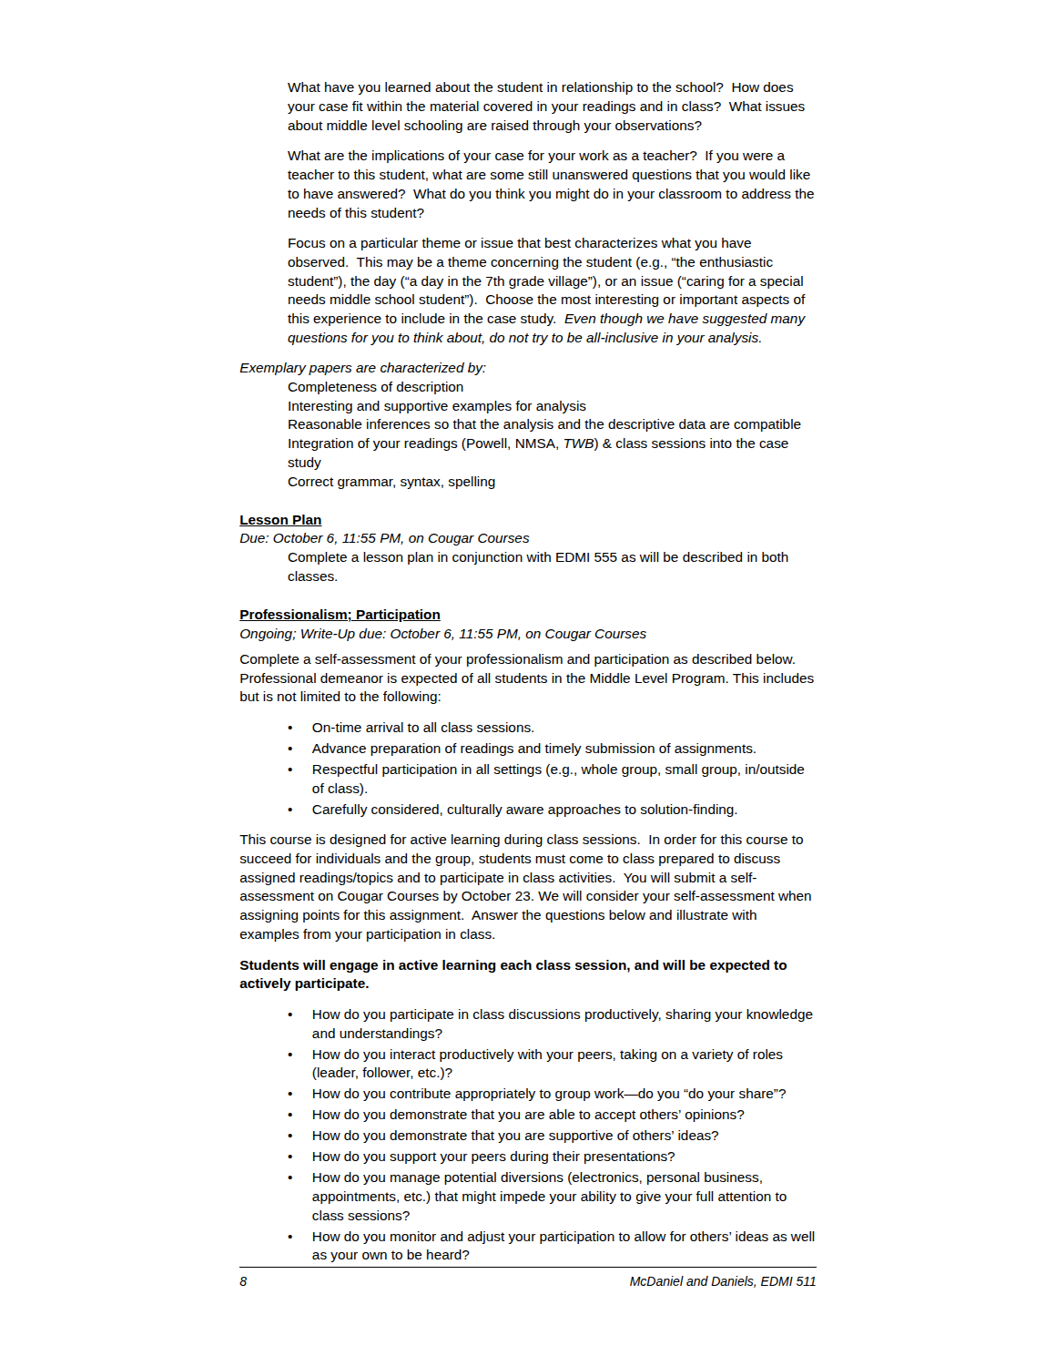What have you learned about the student in relationship to the school? How does your case fit within the material covered in your readings and in class? What issues about middle level schooling are raised through your observations?
What are the implications of your case for your work as a teacher? If you were a teacher to this student, what are some still unanswered questions that you would like to have answered? What do you think you might do in your classroom to address the needs of this student?
Focus on a particular theme or issue that best characterizes what you have observed. This may be a theme concerning the student (e.g., “the enthusiastic student”), the day (“a day in the 7th grade village”), or an issue (“caring for a special needs middle school student”). Choose the most interesting or important aspects of this experience to include in the case study. Even though we have suggested many questions for you to think about, do not try to be all-inclusive in your analysis.
Exemplary papers are characterized by:
Completeness of description
Interesting and supportive examples for analysis
Reasonable inferences so that the analysis and the descriptive data are compatible
Integration of your readings (Powell, NMSA, TWB) & class sessions into the case study
Correct grammar, syntax, spelling
Lesson Plan
Due: October 6, 11:55 PM, on Cougar Courses
Complete a lesson plan in conjunction with EDMI 555 as will be described in both classes.
Professionalism; Participation
Ongoing; Write-Up due: October 6, 11:55 PM, on Cougar Courses
Complete a self-assessment of your professionalism and participation as described below. Professional demeanor is expected of all students in the Middle Level Program. This includes but is not limited to the following:
On-time arrival to all class sessions.
Advance preparation of readings and timely submission of assignments.
Respectful participation in all settings (e.g., whole group, small group, in/outside of class).
Carefully considered, culturally aware approaches to solution-finding.
This course is designed for active learning during class sessions. In order for this course to succeed for individuals and the group, students must come to class prepared to discuss assigned readings/topics and to participate in class activities. You will submit a self-assessment on Cougar Courses by October 23. We will consider your self-assessment when assigning points for this assignment. Answer the questions below and illustrate with examples from your participation in class.
Students will engage in active learning each class session, and will be expected to actively participate.
How do you participate in class discussions productively, sharing your knowledge and understandings?
How do you interact productively with your peers, taking on a variety of roles (leader, follower, etc.)?
How do you contribute appropriately to group work—do you “do your share”?
How do you demonstrate that you are able to accept others’ opinions?
How do you demonstrate that you are supportive of others’ ideas?
How do you support your peers during their presentations?
How do you manage potential diversions (electronics, personal business, appointments, etc.) that might impede your ability to give your full attention to class sessions?
How do you monitor and adjust your participation to allow for others’ ideas as well as your own to be heard?
8 McDaniel and Daniels, EDMI 511